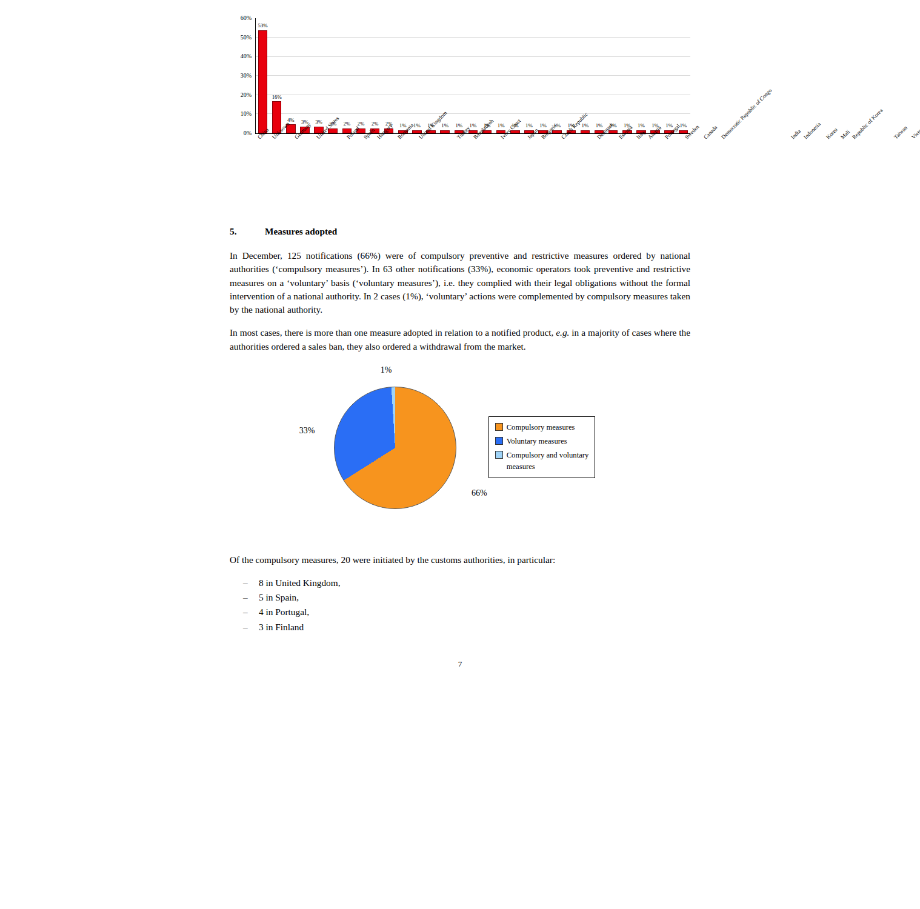60% 50% 40% 30% 20% 10% 0%
53%
16%
4%
3%
3%
2%
2%
2%
2%
2%
1%
1%
1%
1%
1%
1%
1%
1%
1%
1%
1%
1%
1%
1%
1%
1%
1%
1%
1%
1%
1%
China
Unknown
Germany
United States
Poland
Spain
Hungary
Romania
United Kingdom
Turkey
Bangladesh
Ivory Coast
Japan
Bulgaria
Czech Republic
Denmark
Estonia
Italy
Austria
Portugal
Sweden
Canada
Democratic Republic of Congo
India
Indonesia
Korea
Mali
Republic of Korea
Taiwan
Vietnam
5. Measures adopted
In December, 125 notifications (66%) were of compulsory preventive and restrictive measures ordered by national authorities (‘compulsory measures’). In 63 other notifications (33%), economic operators took preventive and restrictive measures on a ‘voluntary’ basis (‘voluntary measures’), i.e. they complied with their legal obligations without the formal intervention of a national authority. In 2 cases (1%), ‘voluntary’ actions were complemented by compulsory measures taken by the national authority.
In most cases, there is more than one measure adopted in relation to a notified product, e.g. in a majority of cases where the authorities ordered a sales ban, they also ordered a withdrawal from the market.
1%
33%
66%
Compulsory measures
Voluntary measures
Compulsory and voluntary
measures
Of the compulsory measures, 20 were initiated by the customs authorities, in particular:
8 in United Kingdom,
5 in Spain,
4 in Portugal,
3 in Finland
7